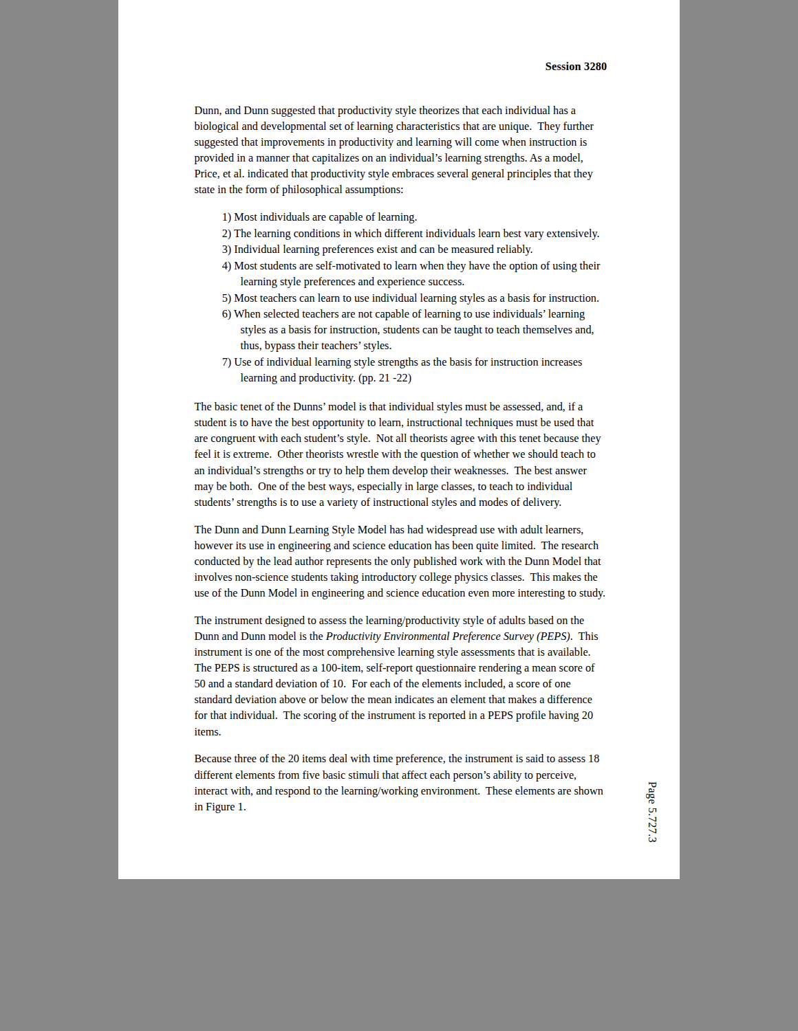Session 3280
Dunn, and Dunn suggested that productivity style theorizes that each individual has a biological and developmental set of learning characteristics that are unique. They further suggested that improvements in productivity and learning will come when instruction is provided in a manner that capitalizes on an individual’s learning strengths. As a model, Price, et al. indicated that productivity style embraces several general principles that they state in the form of philosophical assumptions:
Most individuals are capable of learning.
The learning conditions in which different individuals learn best vary extensively.
Individual learning preferences exist and can be measured reliably.
Most students are self-motivated to learn when they have the option of using their learning style preferences and experience success.
Most teachers can learn to use individual learning styles as a basis for instruction.
When selected teachers are not capable of learning to use individuals’ learning styles as a basis for instruction, students can be taught to teach themselves and, thus, bypass their teachers’ styles.
Use of individual learning style strengths as the basis for instruction increases learning and productivity. (pp. 21 -22)
The basic tenet of the Dunns’ model is that individual styles must be assessed, and, if a student is to have the best opportunity to learn, instructional techniques must be used that are congruent with each student’s style. Not all theorists agree with this tenet because they feel it is extreme. Other theorists wrestle with the question of whether we should teach to an individual’s strengths or try to help them develop their weaknesses. The best answer may be both. One of the best ways, especially in large classes, to teach to individual students’ strengths is to use a variety of instructional styles and modes of delivery.
The Dunn and Dunn Learning Style Model has had widespread use with adult learners, however its use in engineering and science education has been quite limited. The research conducted by the lead author represents the only published work with the Dunn Model that involves non-science students taking introductory college physics classes. This makes the use of the Dunn Model in engineering and science education even more interesting to study.
The instrument designed to assess the learning/productivity style of adults based on the Dunn and Dunn model is the Productivity Environmental Preference Survey (PEPS). This instrument is one of the most comprehensive learning style assessments that is available. The PEPS is structured as a 100-item, self-report questionnaire rendering a mean score of 50 and a standard deviation of 10. For each of the elements included, a score of one standard deviation above or below the mean indicates an element that makes a difference for that individual. The scoring of the instrument is reported in a PEPS profile having 20 items.
Because three of the 20 items deal with time preference, the instrument is said to assess 18 different elements from five basic stimuli that affect each person’s ability to perceive, interact with, and respond to the learning/working environment. These elements are shown in Figure 1.
Page 5.727.3